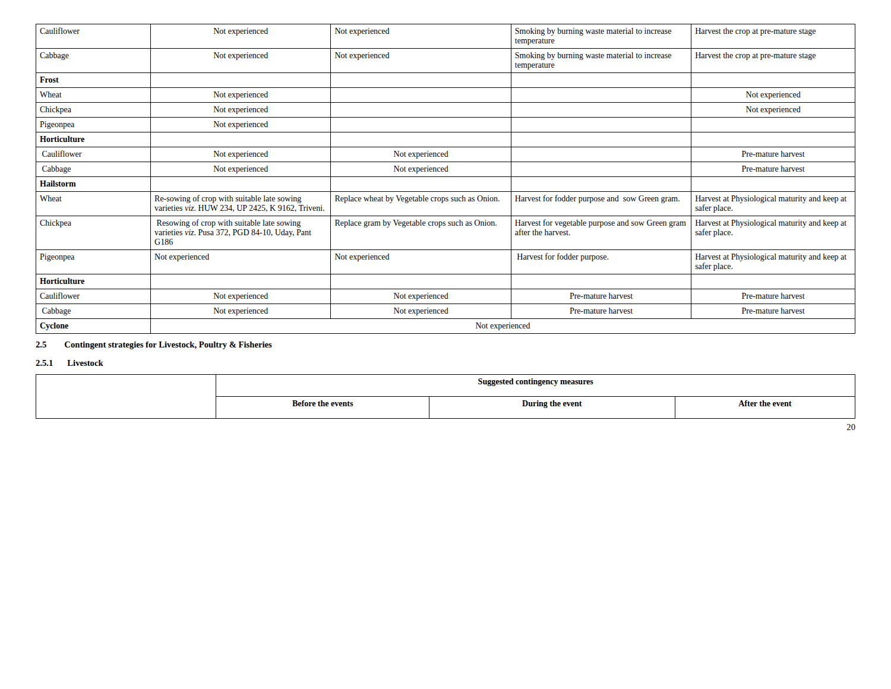| Cauliflower | Not experienced | Not experienced | Smoking by burning waste material to increase temperature | Harvest the crop at pre-mature stage |
| Cabbage | Not experienced | Not experienced | Smoking by burning waste material to increase temperature | Harvest the crop at pre-mature stage |
| Frost | | | | |
| Wheat | Not experienced | | | Not experienced |
| Chickpea | Not experienced | | | Not experienced |
| Pigeonpea | Not experienced | | | |
| Horticulture | | | | |
| Cauliflower | Not experienced | Not experienced | | Pre-mature harvest |
| Cabbage | Not experienced | Not experienced | | Pre-mature harvest |
| Hailstorm | | | | |
| Wheat | Re-sowing of crop with suitable late sowing varieties viz . HUW 234, UP 2425, K 9162, Triveni. | Replace wheat by Vegetable crops such as Onion. | Harvest for fodder purpose and sow Green gram. | Harvest at Physiological maturity and keep at safer place. |
| Chickpea | Resowing of crop with suitable late sowing varieties viz . Pusa 372, PGD 84-10, Uday, Pant G186 | Replace gram by Vegetable crops such as Onion. | Harvest for vegetable purpose and sow Green gram after the harvest. | Harvest at Physiological maturity and keep at safer place. |
| Pigeonpea | Not experienced | Not experienced | Harvest for fodder purpose. | Harvest at Physiological maturity and keep at safer place. |
| Horticulture | | | | |
| Cauliflower | Not experienced | Not experienced | Pre-mature harvest | Pre-mature harvest |
| Cabbage | Not experienced | Not experienced | Pre-mature harvest | Pre-mature harvest |
| Cyclone | Not experienced |
2.5 Contingent strategies for Livestock, Poultry & Fisheries
2.5.1 Livestock
| | Suggested contingency measures |
| Before the events | During the event | After the event |
20